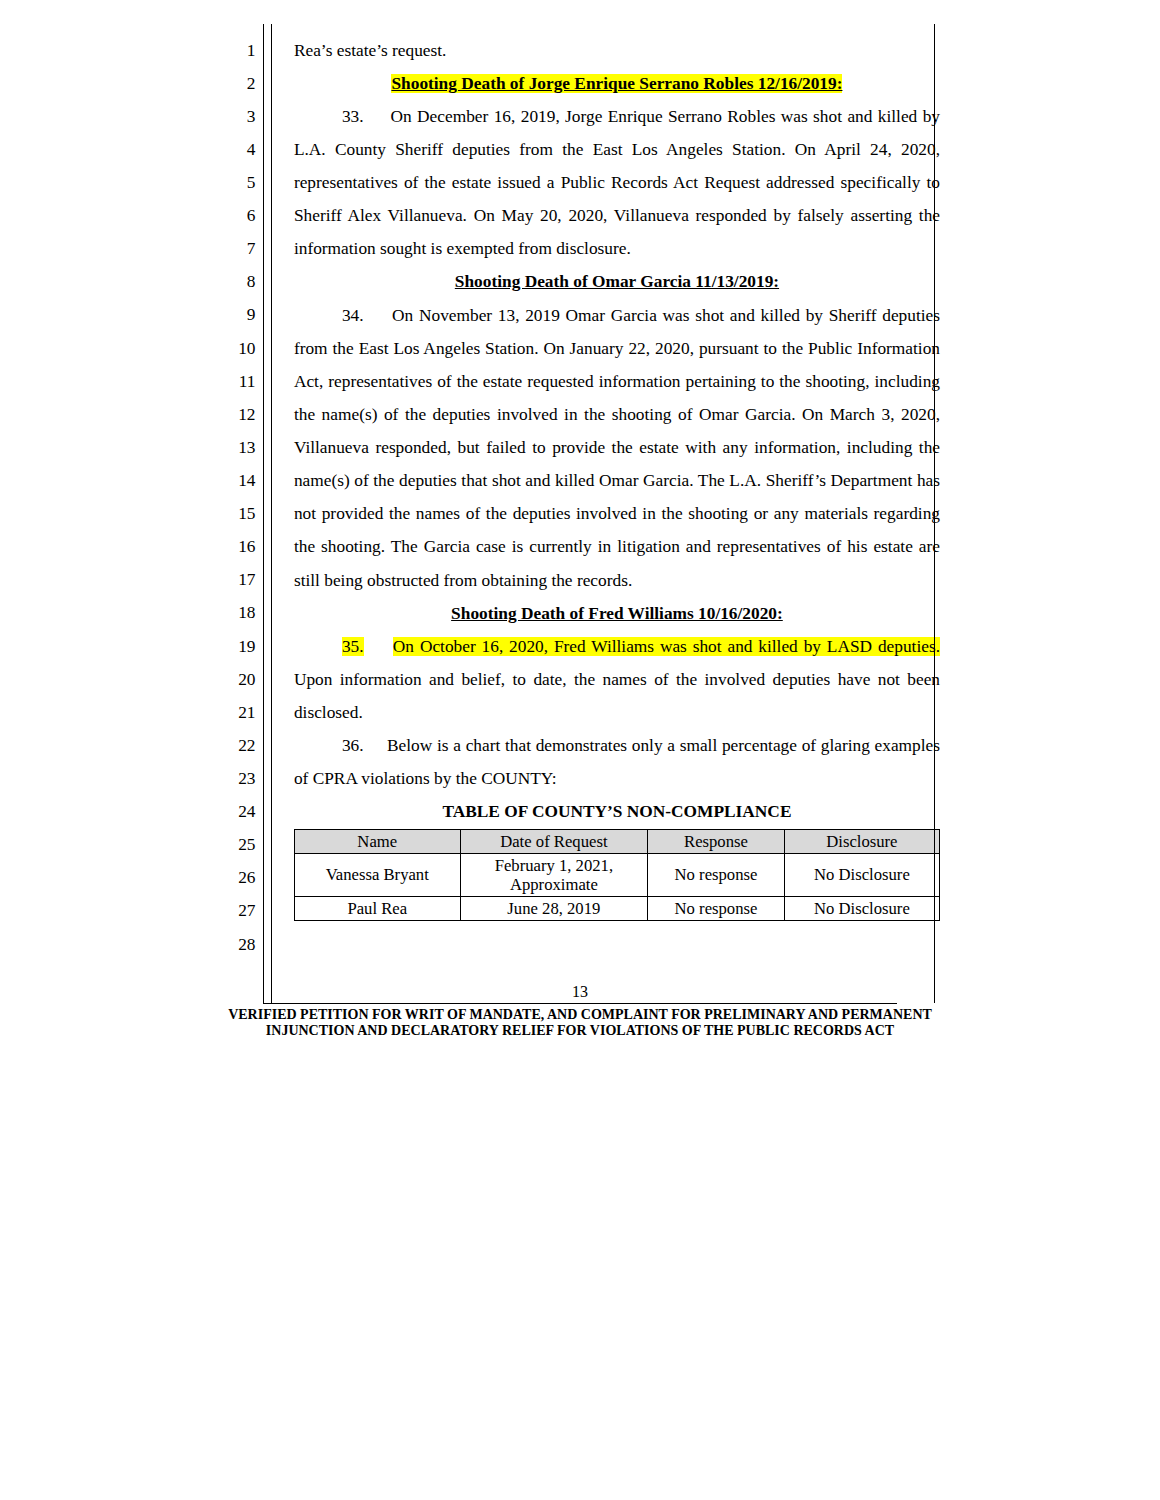1
2
3
4
5
6
7
8
9
10
11
12
13
14
15
16
17
18
19
20
21
22
23
24
25
26
27
28
Rea’s estate’s request.
Shooting Death of Jorge Enrique Serrano Robles 12/16/2019:
33. On December 16, 2019, Jorge Enrique Serrano Robles was shot and killed by L.A. County Sheriff deputies from the East Los Angeles Station. On April 24, 2020, representatives of the estate issued a Public Records Act Request addressed specifically to Sheriff Alex Villanueva. On May 20, 2020, Villanueva responded by falsely asserting the information sought is exempted from disclosure.
Shooting Death of Omar Garcia 11/13/2019:
34. On November 13, 2019 Omar Garcia was shot and killed by Sheriff deputies from the East Los Angeles Station. On January 22, 2020, pursuant to the Public Information Act, representatives of the estate requested information pertaining to the shooting, including the name(s) of the deputies involved in the shooting of Omar Garcia. On March 3, 2020, Villanueva responded, but failed to provide the estate with any information, including the name(s) of the deputies that shot and killed Omar Garcia. The L.A. Sheriff’s Department has not provided the names of the deputies involved in the shooting or any materials regarding the shooting. The Garcia case is currently in litigation and representatives of his estate are still being obstructed from obtaining the records.
Shooting Death of Fred Williams 10/16/2020:
35. On October 16, 2020, Fred Williams was shot and killed by LASD deputies. Upon information and belief, to date, the names of the involved deputies have not been disclosed.
36. Below is a chart that demonstrates only a small percentage of glaring examples of CPRA violations by the COUNTY:
TABLE OF COUNTY’S NON-COMPLIANCE
| Name | Date of Request | Response | Disclosure |
| --- | --- | --- | --- |
| Vanessa Bryant | February 1, 2021, Approximate | No response | No Disclosure |
| Paul Rea | June 28, 2019 | No response | No Disclosure |
13
VERIFIED PETITION FOR WRIT OF MANDATE, AND COMPLAINT FOR PRELIMINARY AND PERMANENT
INJUNCTION AND DECLARATORY RELIEF FOR VIOLATIONS OF THE PUBLIC RECORDS ACT